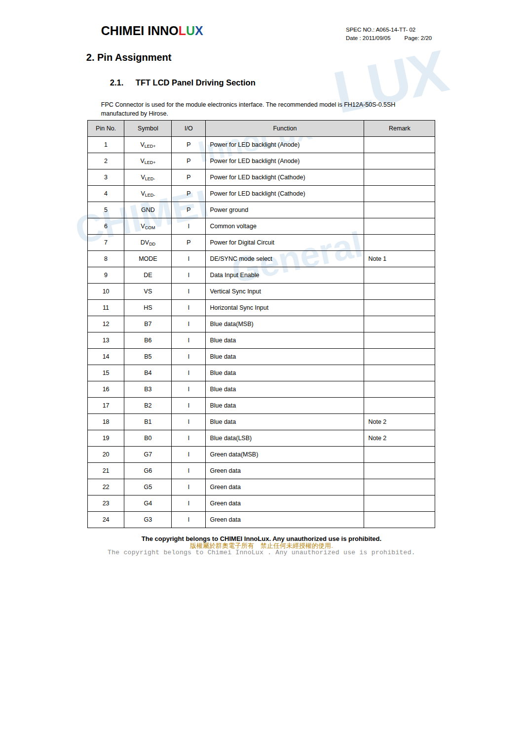LUX
CHIMEI
InnoLux
General
CHIMEI INNOLUX
SPEC NO.: A065-14-TT- 02
Date : 2011/09/05 Page: 2/20
2. Pin Assignment
2.1. TFT LCD Panel Driving Section
FPC Connector is used for the module electronics interface. The recommended model is FH12A-50S-0.5SH manufactured by Hirose.
| Pin No. | Symbol | I/O | Function | Remark |
| --- | --- | --- | --- | --- |
| 1 | V LED+ | P | Power for LED backlight (Anode) | |
| 2 | V LED+ | P | Power for LED backlight (Anode) | |
| 3 | V LED- | P | Power for LED backlight (Cathode) | |
| 4 | V LED- | P | Power for LED backlight (Cathode) | |
| 5 | GND | P | Power ground | |
| 6 | V COM | I | Common voltage | |
| 7 | DV DD | P | Power for Digital Circuit | |
| 8 | MODE | I | DE/SYNC mode select | Note 1 |
| 9 | DE | I | Data Input Enable | |
| 10 | VS | I | Vertical Sync Input | |
| 11 | HS | I | Horizontal Sync Input | |
| 12 | B7 | I | Blue data(MSB) | |
| 13 | B6 | I | Blue data | |
| 14 | B5 | I | Blue data | |
| 15 | B4 | I | Blue data | |
| 16 | B3 | I | Blue data | |
| 17 | B2 | I | Blue data | |
| 18 | B1 | I | Blue data | Note 2 |
| 19 | B0 | I | Blue data(LSB) | Note 2 |
| 20 | G7 | I | Green data(MSB) | |
| 21 | G6 | I | Green data | |
| 22 | G5 | I | Green data | |
| 23 | G4 | I | Green data | |
| 24 | G3 | I | Green data | |
The copyright belongs to CHIMEI InnoLux. Any unauthorized use is prohibited.
版權屬於群奧電子所有　禁止任何未經授權的使用.
The copyright belongs to Chimei InnoLux . Any unauthorized use is prohibited.